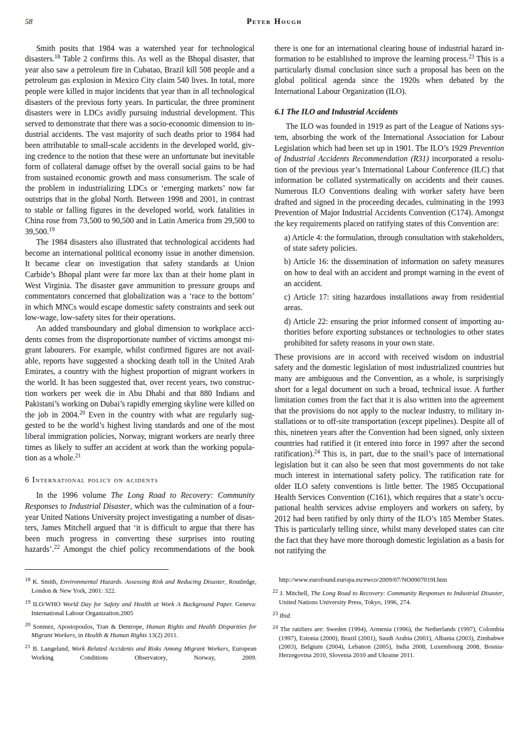58
Peter Hough
Smith posits that 1984 was a watershed year for technological disasters.18 Table 2 confirms this. As well as the Bhopal disaster, that year also saw a petroleum fire in Cubatao, Brazil kill 508 people and a petroleum gas explosion in Mexico City claim 540 lives. In total, more people were killed in major incidents that year than in all technological disasters of the previous forty years. In particular, the three prominent disasters were in LDCs avidly pursuing industrial development. This served to demonstrate that there was a socio-economic dimension to industrial accidents. The vast majority of such deaths prior to 1984 had been attributable to small-scale accidents in the developed world, giving credence to the notion that these were an unfortunate but inevitable form of collateral damage offset by the overall social gains to be had from sustained economic growth and mass consumerism. The scale of the problem in industrializing LDCs or ‘emerging markets’ now far outstrips that in the global North. Between 1998 and 2001, in contrast to stable or falling figures in the developed world, work fatalities in China rose from 73,500 to 90,500 and in Latin America from 29,500 to 39,500.19
The 1984 disasters also illustrated that technological accidents had become an international political economy issue in another dimension. It became clear on investigation that safety standards at Union Carbide’s Bhopal plant were far more lax than at their home plant in West Virginia. The disaster gave ammunition to pressure groups and commentators concerned that globalization was a ‘race to the bottom’ in which MNCs would escape domestic safety constraints and seek out low-wage, low-safety sites for their operations.
An added transboundary and global dimension to workplace accidents comes from the disproportionate number of victims amongst migrant labourers. For example, whilst confirmed figures are not available, reports have suggested a shocking death toll in the United Arab Emirates, a country with the highest proportion of migrant workers in the world. It has been suggested that, over recent years, two construction workers per week die in Abu Dhabi and that 880 Indians and Pakistani’s working on Dubai’s rapidly emerging skyline were killed on the job in 2004.20 Even in the country with what are regularly suggested to be the world’s highest living standards and one of the most liberal immigration policies, Norway, migrant workers are nearly three times as likely to suffer an accident at work than the working population as a whole.21
6 International policy on acidents
In the 1996 volume The Long Road to Recovery: Community Responses to Industrial Disaster, which was the culmination of a four-year United Nations University project investigating a number of disasters, James Mitchell argued that ‘it is difficult to argue that there has been much progress in converting these surprises into routing hazards’.22 Amongst the chief policy recommendations of the book there is one for an international clearing house of industrial hazard information to be established to improve the learning process.23 This is a particularly dismal conclusion since such a proposal has been on the global political agenda since the 1920s when debated by the International Labour Organization (ILO).
6.1 The ILO and Industrial Accidents
The ILO was founded in 1919 as part of the League of Nations system, absorbing the work of the International Association for Labour Legislation which had been set up in 1901. The ILO’s 1929 Prevention of Industrial Accidents Recommendation (R31) incorporated a resolution of the previous year’s International Labour Conference (ILC) that information be collated systematically on accidents and their causes. Numerous ILO Conventions dealing with worker safety have been drafted and signed in the proceeding decades, culminating in the 1993 Prevention of Major Industrial Accidents Convention (C174). Amongst the key requirements placed on ratifying states of this Convention are:
a) Article 4: the formulation, through consultation with stakeholders, of state safety policies.
b) Article 16: the dissemination of information on safety measures on how to deal with an accident and prompt warning in the event of an accident.
c) Article 17: siting hazardous installations away from residential areas.
d) Article 22: ensuring the prior informed consent of importing authorities before exporting substances or technologies to other states prohibited for safety reasons in your own state.
These provisions are in accord with received wisdom on industrial safety and the domestic legislation of most industrialized countries but many are ambiguous and the Convention, as a whole, is surprisingly short for a legal document on such a broad, technical issue. A further limitation comes from the fact that it is also written into the agreement that the provisions do not apply to the nuclear industry, to military installations or to off-site transportation (except pipelines). Despite all of this, nineteen years after the Convention had been signed, only sixteen countries had ratified it (it entered into force in 1997 after the second ratification).24 This is, in part, due to the snail’s pace of international legislation but it can also be seen that most governments do not take much interest in international safety policy. The ratification rate for older ILO safety conventions is little better. The 1985 Occupational Health Services Convention (C161), which requires that a state’s occupational health services advise employers and workers on safety, by 2012 had been ratified by only thirty of the ILO’s 185 Member States. This is particularly telling since, whilst many developed states can cite the fact that they have more thorough domestic legislation as a basis for not ratifying the
18 K. Smith, Environmental Hazards. Assessing Risk and Reducing Disaster, Routledge, London & New York, 2001: 322.
19 ILO/WHO World Day for Safety and Health at Work A Background Paper. Geneva: International Labour Organization.2005
20 Sonmez, Apostopoulos, Tran & Dentrope, Human Rights and Health Disparities for Migrant Workers, in Health & Human Rights 13(2) 2011.
21 B. Langeland, Work Related Accidents and Risks Among Migrant Workers, European Working Conditions Observatory, Norway, 2009. http://www.eurofound.europa.eu/ewco/2009/07/NO0907019I.htm
22 J. Mitchell, The Long Road to Recovery: Community Responses to Industrial Disaster, United Nations University Press, Tokyo, 1996, 274.
23 Ibid.
24 The ratifiers are: Sweden (1994), Armenia (1996), the Netherlands (1997), Colombia (1997), Estonia (2000), Brazil (2001), Saudi Arabia (2001), Albania (2003), Zimbabwe (2003), Belgium (2004), Lebanon (2005), India 2008, Luxembourg 2008, Bosnia-Herzegovina 2010, Slovenia 2010 and Ukraine 2011.